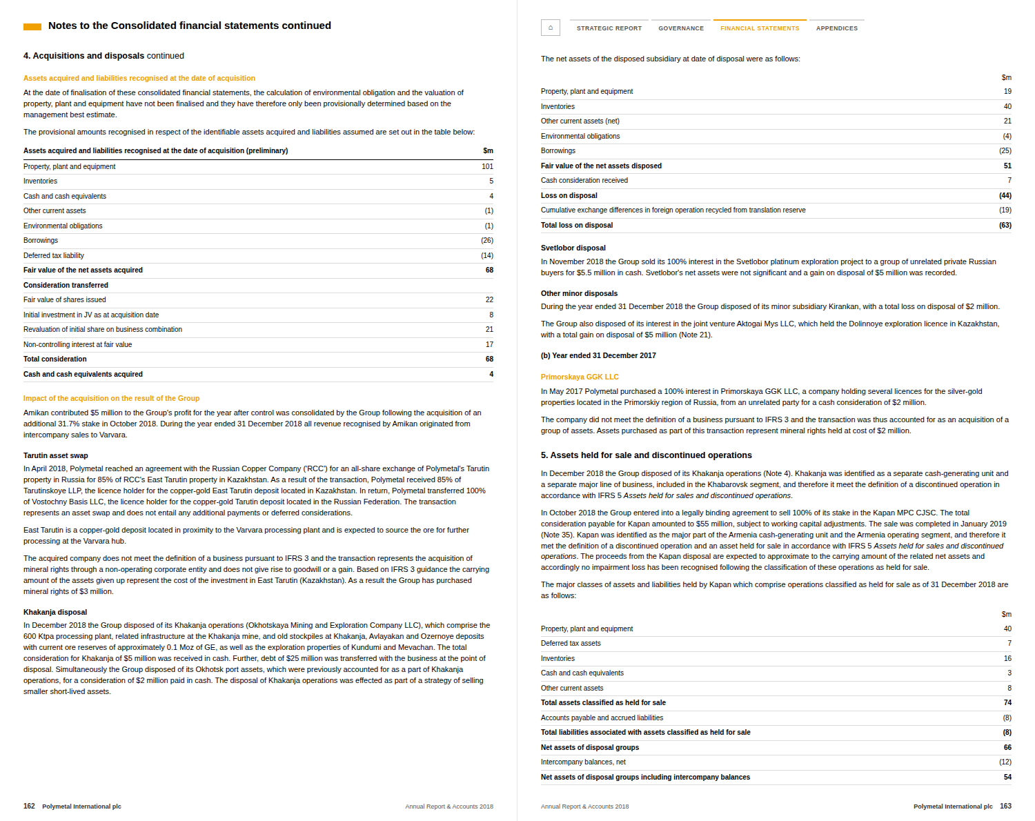Notes to the Consolidated financial statements continued
4. Acquisitions and disposals continued
Assets acquired and liabilities recognised at the date of acquisition
At the date of finalisation of these consolidated financial statements, the calculation of environmental obligation and the valuation of property, plant and equipment have not been finalised and they have therefore only been provisionally determined based on the management best estimate.
The provisional amounts recognised in respect of the identifiable assets acquired and liabilities assumed are set out in the table below:
| Assets acquired and liabilities recognised at the date of acquisition (preliminary) | $m |
| Property, plant and equipment | 101 |
| Inventories | 5 |
| Cash and cash equivalents | 4 |
| Other current assets | (1) |
| Environmental obligations | (1) |
| Borrowings | (26) |
| Deferred tax liability | (14) |
| Fair value of the net assets acquired | 68 |
| Consideration transferred | |
| Fair value of shares issued | 22 |
| Initial investment in JV as at acquisition date | 8 |
| Revaluation of initial share on business combination | 21 |
| Non-controlling interest at fair value | 17 |
| Total consideration | 68 |
| Cash and cash equivalents acquired | 4 |
Impact of the acquisition on the result of the Group
Amikan contributed $5 million to the Group's profit for the year after control was consolidated by the Group following the acquisition of an additional 31.7% stake in October 2018. During the year ended 31 December 2018 all revenue recognised by Amikan originated from intercompany sales to Varvara.
Tarutin asset swap
In April 2018, Polymetal reached an agreement with the Russian Copper Company ('RCC') for an all-share exchange of Polymetal's Tarutin property in Russia for 85% of RCC's East Tarutin property in Kazakhstan. As a result of the transaction, Polymetal received 85% of Tarutinskoye LLP, the licence holder for the copper-gold East Tarutin deposit located in Kazakhstan. In return, Polymetal transferred 100% of Vostochny Basis LLC, the licence holder for the copper-gold Tarutin deposit located in the Russian Federation. The transaction represents an asset swap and does not entail any additional payments or deferred considerations.
East Tarutin is a copper-gold deposit located in proximity to the Varvara processing plant and is expected to source the ore for further processing at the Varvara hub.
The acquired company does not meet the definition of a business pursuant to IFRS 3 and the transaction represents the acquisition of mineral rights through a non-operating corporate entity and does not give rise to goodwill or a gain. Based on IFRS 3 guidance the carrying amount of the assets given up represent the cost of the investment in East Tarutin (Kazakhstan). As a result the Group has purchased mineral rights of $3 million.
Khakanja disposal
In December 2018 the Group disposed of its Khakanja operations (Okhotskaya Mining and Exploration Company LLC), which comprise the 600 Ktpa processing plant, related infrastructure at the Khakanja mine, and old stockpiles at Khakanja, Avlayakan and Ozernoye deposits with current ore reserves of approximately 0.1 Moz of GE, as well as the exploration properties of Kundumi and Mevachan. The total consideration for Khakanja of $5 million was received in cash. Further, debt of $25 million was transferred with the business at the point of disposal. Simultaneously the Group disposed of its Okhotsk port assets, which were previously accounted for as a part of Khakanja operations, for a consideration of $2 million paid in cash. The disposal of Khakanja operations was effected as part of a strategy of selling smaller short-lived assets.
162 Polymetal International plc
Annual Report & Accounts 2018
⌂
Strategic report
Governance
Financial statements
Appendices
The net assets of the disposed subsidiary at date of disposal were as follows:
| | $m |
| Property, plant and equipment | 19 |
| Inventories | 40 |
| Other current assets (net) | 21 |
| Environmental obligations | (4) |
| Borrowings | (25) |
| Fair value of the net assets disposed | 51 |
| Cash consideration received | 7 |
| Loss on disposal | (44) |
| Cumulative exchange differences in foreign operation recycled from translation reserve | (19) |
| Total loss on disposal | (63) |
Svetlobor disposal
In November 2018 the Group sold its 100% interest in the Svetlobor platinum exploration project to a group of unrelated private Russian buyers for $5.5 million in cash. Svetlobor's net assets were not significant and a gain on disposal of $5 million was recorded.
Other minor disposals
During the year ended 31 December 2018 the Group disposed of its minor subsidiary Kirankan, with a total loss on disposal of $2 million.
The Group also disposed of its interest in the joint venture Aktogai Mys LLC, which held the Dolinnoye exploration licence in Kazakhstan, with a total gain on disposal of $5 million (Note 21).
(b) Year ended 31 December 2017
Primorskaya GGK LLC
In May 2017 Polymetal purchased a 100% interest in Primorskaya GGK LLC, a company holding several licences for the silver-gold properties located in the Primorskiy region of Russia, from an unrelated party for a cash consideration of $2 million.
The company did not meet the definition of a business pursuant to IFRS 3 and the transaction was thus accounted for as an acquisition of a group of assets. Assets purchased as part of this transaction represent mineral rights held at cost of $2 million.
5. Assets held for sale and discontinued operations
In December 2018 the Group disposed of its Khakanja operations (Note 4). Khakanja was identified as a separate cash-generating unit and a separate major line of business, included in the Khabarovsk segment, and therefore it meet the definition of a discontinued operation in accordance with IFRS 5 Assets held for sales and discontinued operations.
In October 2018 the Group entered into a legally binding agreement to sell 100% of its stake in the Kapan MPC CJSC. The total consideration payable for Kapan amounted to $55 million, subject to working capital adjustments. The sale was completed in January 2019 (Note 35). Kapan was identified as the major part of the Armenia cash-generating unit and the Armenia operating segment, and therefore it met the definition of a discontinued operation and an asset held for sale in accordance with IFRS 5 Assets held for sales and discontinued operations. The proceeds from the Kapan disposal are expected to approximate to the carrying amount of the related net assets and accordingly no impairment loss has been recognised following the classification of these operations as held for sale.
The major classes of assets and liabilities held by Kapan which comprise operations classified as held for sale as of 31 December 2018 are as follows:
| | $m |
| Property, plant and equipment | 40 |
| Deferred tax assets | 7 |
| Inventories | 16 |
| Cash and cash equivalents | 3 |
| Other current assets | 8 |
| Total assets classified as held for sale | 74 |
| Accounts payable and accrued liabilities | (8) |
| Total liabilities associated with assets classified as held for sale | (8) |
| Net assets of disposal groups | 66 |
| Intercompany balances, net | (12) |
| Net assets of disposal groups including intercompany balances | 54 |
Annual Report & Accounts 2018
Polymetal International plc 163